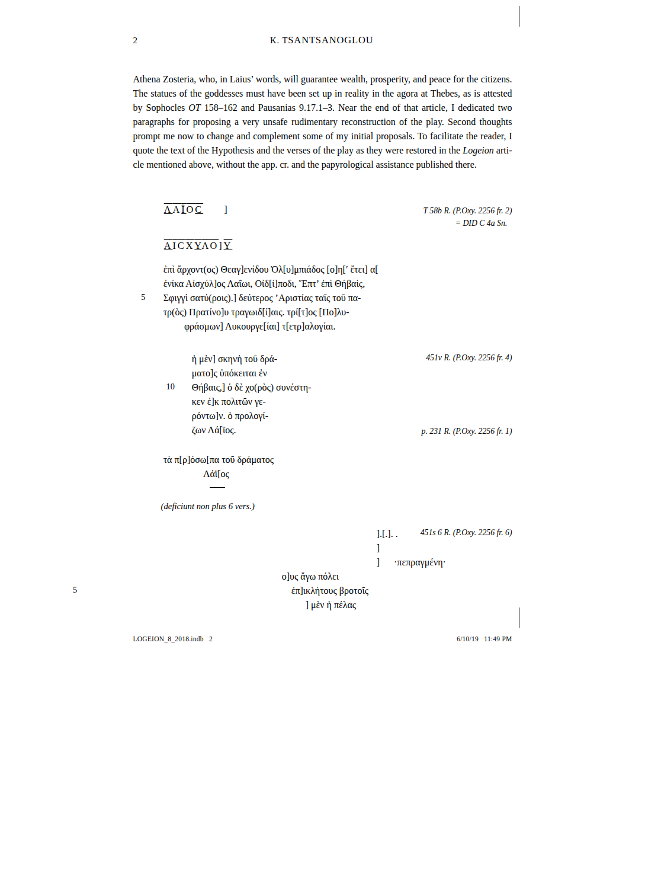2
K. TSANTSANOGLOU
Athena Zosteria, who, in Laius’ words, will guarantee wealth, prosperity, and peace for the citizens. The statues of the goddesses must have been set up in reality in the agora at Thebes, as is attested by Sophocles OT 158–162 and Pausanias 9.17.1–3. Near the end of that article, I dedicated two paragraphs for proposing a very unsafe rudimentary reconstruction of the play. Second thoughts prompt me now to change and complement some of my initial proposals. To facilitate the reader, I quote the text of the Hypothesis and the verses of the play as they were restored in the Logeion article mentioned above, without the app. cr. and the papyrological assistance published there.
ΛΑΪΟC ]
T 58b R. (P.Oxy. 2256 fr. 2)
= DID C 4a Sn.
ΑΙCΧΥΛΟ]Υ
ἐπὶ ἄρχοντ(ος) Θεαγ]ενίδου Ὀλ[υ]μπιάδος [ο]η[ʹ ἔτει] α[
ἐνίκα Αἰσχύλ]ος Λαΐωι, Οἰδ[ί]ποδι, Ἕπτ’ ἐπὶ Θήβαὶς,
5 Σφιγγὶ σατύ(ροις).] δεύτερος ’Αριστίας ταῖς τοῦ πα-
τρ(ὸς) Πρατίνο]υ τραγωιδ[ί]αις. τρί[τ]ος [Πο]λυ-
φράσμων] Λυκουργε[ίαι] τ[ετρ]αλογίαι.
451v R. (P.Oxy. 2256 fr. 4)
ἡ μὲν] σκηνὴ τοῦ δρά-
ματο]ς ὑπόκειται ἐν
10 Θήβαις,] ὁ δὲ χο(ρὸς) συνέστη-
κεν ἐ]κ πολιτῶν γε-
ρόντω]ν. ὁ προλογί-
ζων Λά[ϊος.
p. 231 R. (P.Oxy. 2256 fr. 1)
τὰ π[ρ]όσω[πα τοῦ δράματος
Λάϊ[ος
(deficiunt non plus 6 vers.)
].[.]. .451s 6 R. (P.Oxy. 2256 fr. 6)
]
] ·πεπραγμένη·
ο]υς ἄγω πόλει
5ἐπ]ικλήτους βροτοῖς
] μὲν ἡ πέλας
LOGEION_8_2018.indb 2
6/10/19 11:49 PM